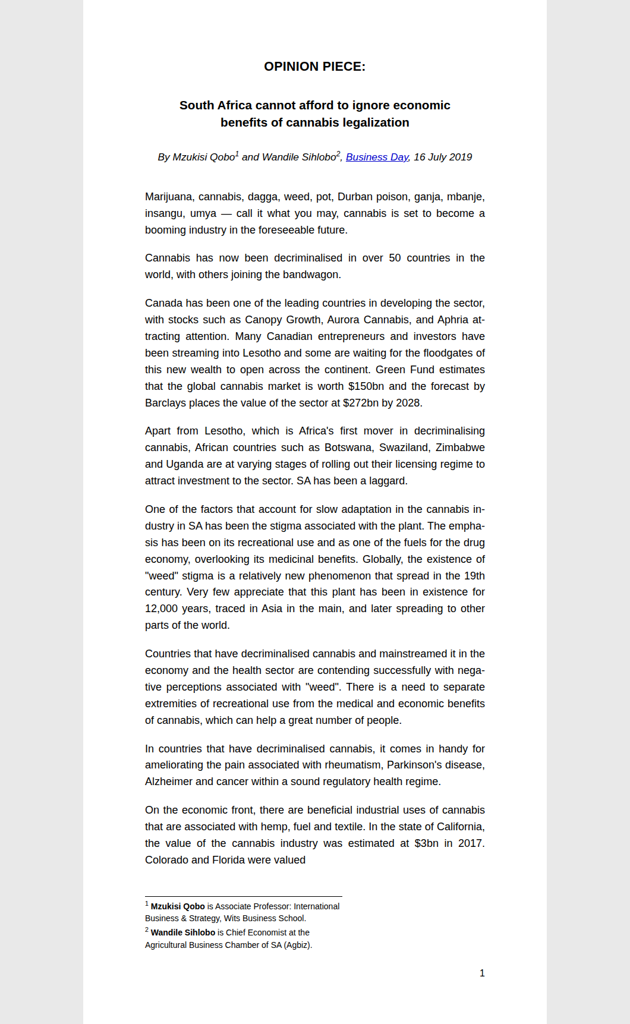OPINION PIECE:
South Africa cannot afford to ignore economic benefits of cannabis legalization
By Mzukisi Qobo1 and Wandile Sihlobo2, Business Day, 16 July 2019
Marijuana, cannabis, dagga, weed, pot, Durban poison, ganja, mbanje, insangu, umya — call it what you may, cannabis is set to become a booming industry in the foreseeable future.
Cannabis has now been decriminalised in over 50 countries in the world, with others joining the bandwagon.
Canada has been one of the leading countries in developing the sector, with stocks such as Canopy Growth, Aurora Cannabis, and Aphria attracting attention. Many Canadian entrepreneurs and investors have been streaming into Lesotho and some are waiting for the floodgates of this new wealth to open across the continent. Green Fund estimates that the global cannabis market is worth $150bn and the forecast by Barclays places the value of the sector at $272bn by 2028.
Apart from Lesotho, which is Africa's first mover in decriminalising cannabis, African countries such as Botswana, Swaziland, Zimbabwe and Uganda are at varying stages of rolling out their licensing regime to attract investment to the sector. SA has been a laggard.
One of the factors that account for slow adaptation in the cannabis industry in SA has been the stigma associated with the plant. The emphasis has been on its recreational use and as one of the fuels for the drug economy, overlooking its medicinal benefits. Globally, the existence of "weed" stigma is a relatively new phenomenon that spread in the 19th century. Very few appreciate that this plant has been in existence for 12,000 years, traced in Asia in the main, and later spreading to other parts of the world.
Countries that have decriminalised cannabis and mainstreamed it in the economy and the health sector are contending successfully with negative perceptions associated with "weed". There is a need to separate extremities of recreational use from the medical and economic benefits of cannabis, which can help a great number of people.
In countries that have decriminalised cannabis, it comes in handy for ameliorating the pain associated with rheumatism, Parkinson's disease, Alzheimer and cancer within a sound regulatory health regime.
On the economic front, there are beneficial industrial uses of cannabis that are associated with hemp, fuel and textile. In the state of California, the value of the cannabis industry was estimated at $3bn in 2017. Colorado and Florida were valued
1 Mzukisi Qobo is Associate Professor: International Business & Strategy, Wits Business School.
2 Wandile Sihlobo is Chief Economist at the Agricultural Business Chamber of SA (Agbiz).
1